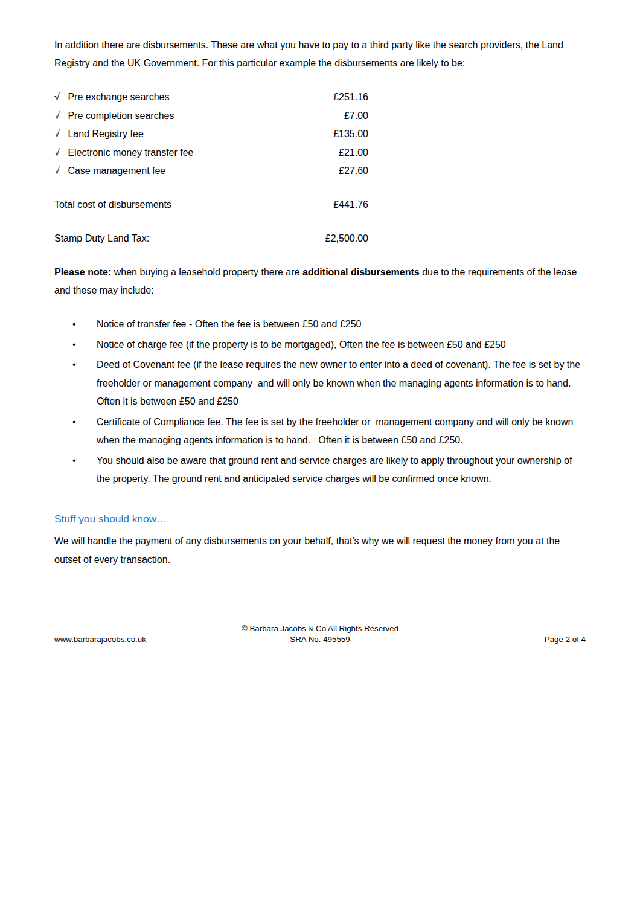In addition there are disbursements. These are what you have to pay to a third party like the search providers, the Land Registry and the UK Government. For this particular example the disbursements are likely to be:
| √ Pre exchange searches | £251.16 |
| √ Pre completion searches | £7.00 |
| √ Land Registry fee | £135.00 |
| √ Electronic money transfer fee | £21.00 |
| √ Case management fee | £27.60 |
| Total cost of disbursements | £441.76 |
| Stamp Duty Land Tax: | £2,500.00 |
Please note: when buying a leasehold property there are additional disbursements due to the requirements of the lease and these may include:
Notice of transfer fee - Often the fee is between £50 and £250
Notice of charge fee (if the property is to be mortgaged), Often the fee is between £50 and £250
Deed of Covenant fee (if the lease requires the new owner to enter into a deed of covenant). The fee is set by the freeholder or management company and will only be known when the managing agents information is to hand. Often it is between £50 and £250
Certificate of Compliance fee. The fee is set by the freeholder or management company and will only be known when the managing agents information is to hand. Often it is between £50 and £250.
You should also be aware that ground rent and service charges are likely to apply throughout your ownership of the property. The ground rent and anticipated service charges will be confirmed once known.
Stuff you should know…
We will handle the payment of any disbursements on your behalf, that’s why we will request the money from you at the outset of every transaction.
© Barbara Jacobs & Co All Rights Reserved
SRA No. 495559
www.barbarajacobs.co.uk
Page 2 of 4